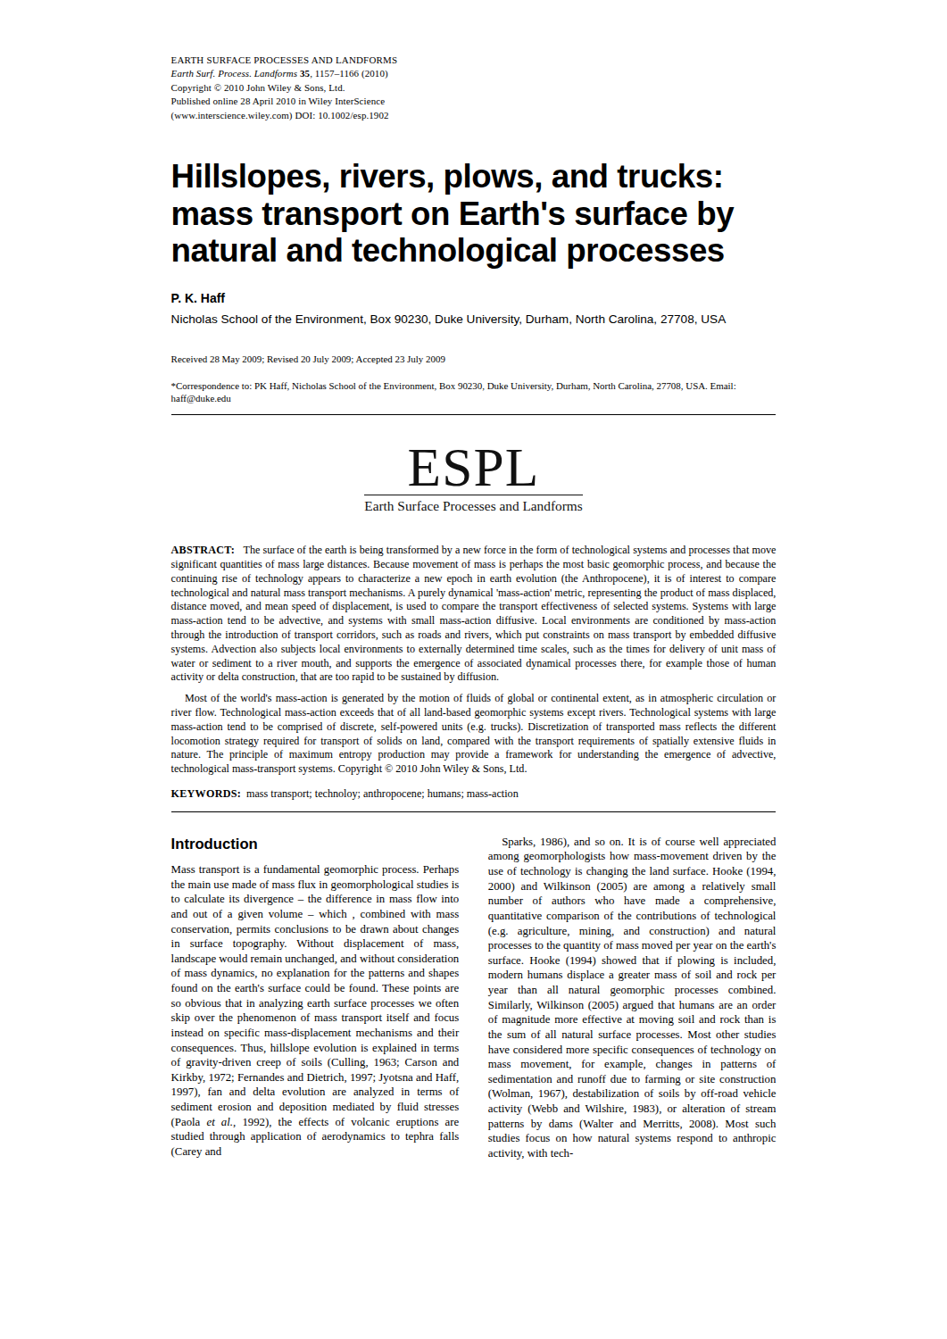Earth Surface Processes and Landforms
Earth Surf. Process. Landforms 35, 1157–1166 (2010)
Copyright © 2010 John Wiley & Sons, Ltd.
Published online 28 April 2010 in Wiley InterScience
(www.interscience.wiley.com) DOI: 10.1002/esp.1902
Hillslopes, rivers, plows, and trucks: mass transport on Earth's surface by natural and technological processes
P. K. Haff
Nicholas School of the Environment, Box 90230, Duke University, Durham, North Carolina, 27708, USA
Received 28 May 2009; Revised 20 July 2009; Accepted 23 July 2009
*Correspondence to: PK Haff, Nicholas School of the Environment, Box 90230, Duke University, Durham, North Carolina, 27708, USA. Email: haff@duke.edu
ESPL
Earth Surface Processes and Landforms
ABSTRACT: The surface of the earth is being transformed by a new force in the form of technological systems and processes that move significant quantities of mass large distances. Because movement of mass is perhaps the most basic geomorphic process, and because the continuing rise of technology appears to characterize a new epoch in earth evolution (the Anthropocene), it is of interest to compare technological and natural mass transport mechanisms. A purely dynamical 'mass-action' metric, representing the product of mass displaced, distance moved, and mean speed of displacement, is used to compare the transport effectiveness of selected systems. Systems with large mass-action tend to be advective, and systems with small mass-action diffusive. Local environments are conditioned by mass-action through the introduction of transport corridors, such as roads and rivers, which put constraints on mass transport by embedded diffusive systems. Advection also subjects local environments to externally determined time scales, such as the times for delivery of unit mass of water or sediment to a river mouth, and supports the emergence of associated dynamical processes there, for example those of human activity or delta construction, that are too rapid to be sustained by diffusion.
Most of the world's mass-action is generated by the motion of fluids of global or continental extent, as in atmospheric circulation or river flow. Technological mass-action exceeds that of all land-based geomorphic systems except rivers. Technological systems with large mass-action tend to be comprised of discrete, self-powered units (e.g. trucks). Discretization of transported mass reflects the different locomotion strategy required for transport of solids on land, compared with the transport requirements of spatially extensive fluids in nature. The principle of maximum entropy production may provide a framework for understanding the emergence of advective, technological mass-transport systems. Copyright © 2010 John Wiley & Sons, Ltd.
KEYWORDS: mass transport; technoloy; anthropocene; humans; mass-action
Introduction
Mass transport is a fundamental geomorphic process. Perhaps the main use made of mass flux in geomorphological studies is to calculate its divergence – the difference in mass flow into and out of a given volume – which , combined with mass conservation, permits conclusions to be drawn about changes in surface topography. Without displacement of mass, landscape would remain unchanged, and without consideration of mass dynamics, no explanation for the patterns and shapes found on the earth's surface could be found. These points are so obvious that in analyzing earth surface processes we often skip over the phenomenon of mass transport itself and focus instead on specific mass-displacement mechanisms and their consequences. Thus, hillslope evolution is explained in terms of gravity-driven creep of soils (Culling, 1963; Carson and Kirkby, 1972; Fernandes and Dietrich, 1997; Jyotsna and Haff, 1997), fan and delta evolution are analyzed in terms of sediment erosion and deposition mediated by fluid stresses (Paola et al., 1992), the effects of volcanic eruptions are studied through application of aerodynamics to tephra falls (Carey and
Sparks, 1986), and so on. It is of course well appreciated among geomorphologists how mass-movement driven by the use of technology is changing the land surface. Hooke (1994, 2000) and Wilkinson (2005) are among a relatively small number of authors who have made a comprehensive, quantitative comparison of the contributions of technological (e.g. agriculture, mining, and construction) and natural processes to the quantity of mass moved per year on the earth's surface. Hooke (1994) showed that if plowing is included, modern humans displace a greater mass of soil and rock per year than all natural geomorphic processes combined. Similarly, Wilkinson (2005) argued that humans are an order of magnitude more effective at moving soil and rock than is the sum of all natural surface processes. Most other studies have considered more specific consequences of technology on mass movement, for example, changes in patterns of sedimentation and runoff due to farming or site construction (Wolman, 1967), destabilization of soils by off-road vehicle activity (Webb and Wilshire, 1983), or alteration of stream patterns by dams (Walter and Merritts, 2008). Most such studies focus on how natural systems respond to anthropic activity, with tech-